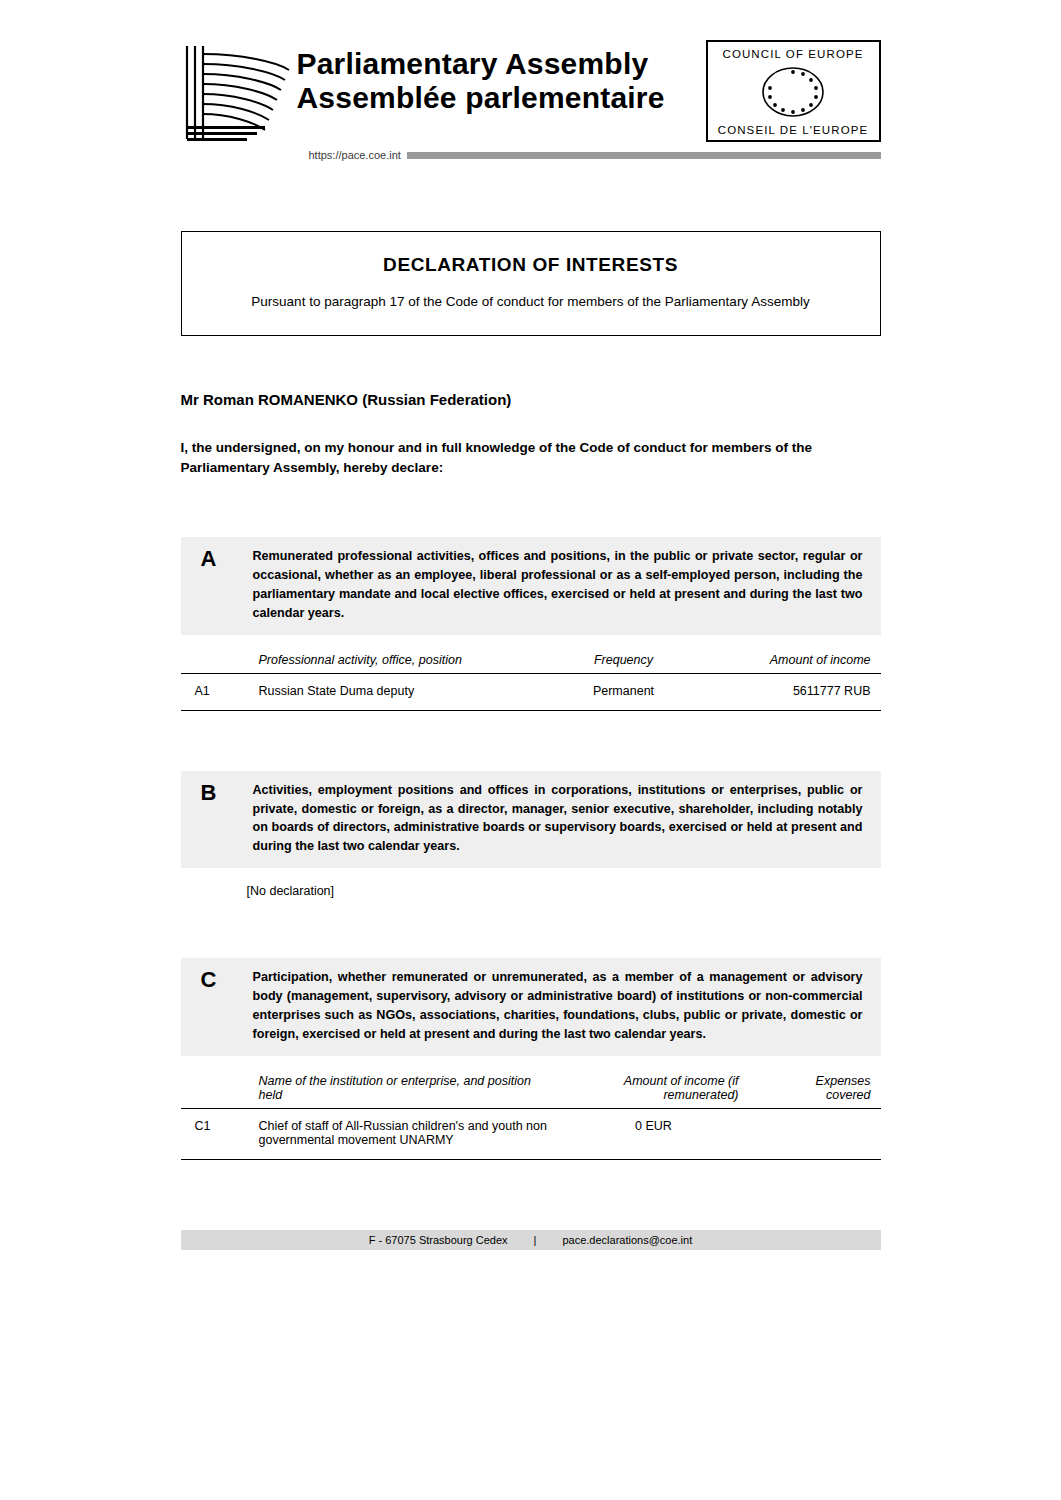Parliamentary Assembly
Assemblée parlementaire
COUNCIL OF EUROPE
CONSEIL DE L'EUROPE
https://pace.coe.int
DECLARATION OF INTERESTS
Pursuant to paragraph 17 of the Code of conduct for members of the Parliamentary Assembly
Mr Roman ROMANENKO (Russian Federation)
I, the undersigned, on my honour and in full knowledge of the Code of conduct for members of the Parliamentary Assembly, hereby declare:
A
Remunerated professional activities, offices and positions, in the public or private sector, regular or occasional, whether as an employee, liberal professional or as a self-employed person, including the parliamentary mandate and local elective offices, exercised or held at present and during the last two calendar years.
| | Professionnal activity, office, position | Frequency | Amount of income |
| --- | --- | --- | --- |
| A1 | Russian State Duma deputy | Permanent | 5611777 RUB |
B
Activities, employment positions and offices in corporations, institutions or enterprises, public or private, domestic or foreign, as a director, manager, senior executive, shareholder, including notably on boards of directors, administrative boards or supervisory boards, exercised or held at present and during the last two calendar years.
[No declaration]
C
Participation, whether remunerated or unremunerated, as a member of a management or advisory body (management, supervisory, advisory or administrative board) of institutions or non-commercial enterprises such as NGOs, associations, charities, foundations, clubs, public or private, domestic or foreign, exercised or held at present and during the last two calendar years.
| | Name of the institution or enterprise, and position held | Amount of income (if remunerated) | Expenses covered |
| --- | --- | --- | --- |
| C1 | Chief of staff of All-Russian children's and youth non governmental movement UNARMY | 0 EUR | |
F - 67075 Strasbourg Cedex|pace.declarations@coe.int